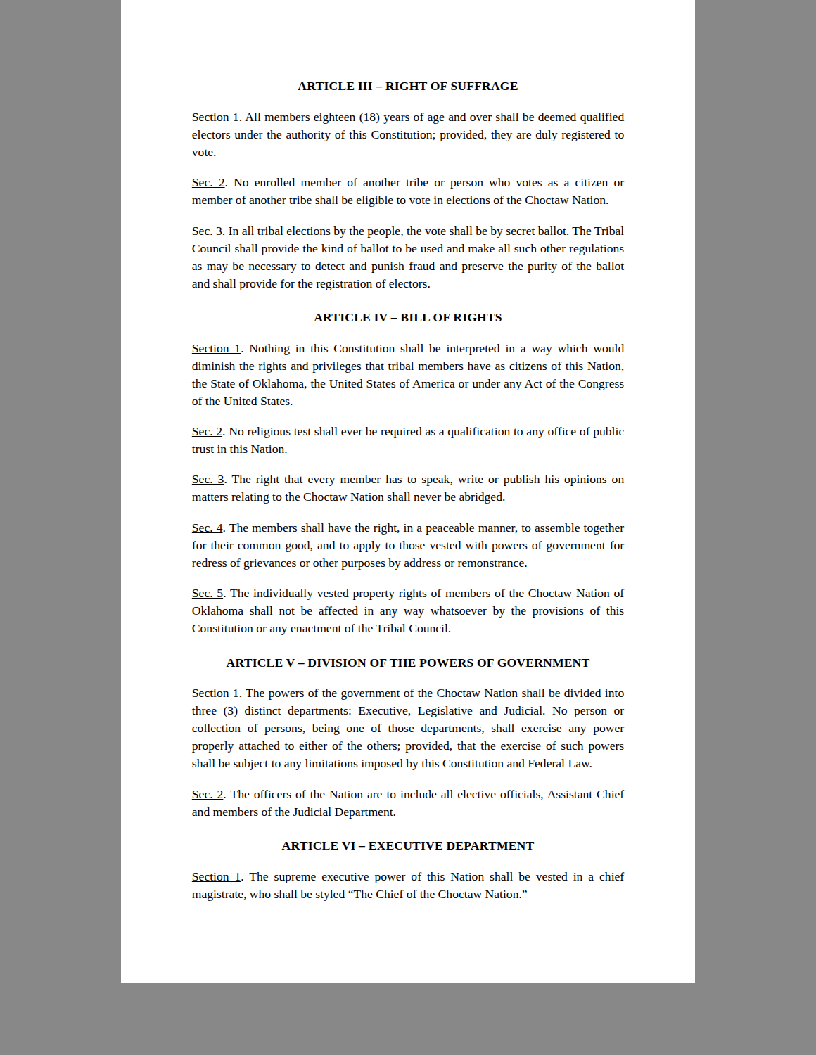ARTICLE III – RIGHT OF SUFFRAGE
Section 1. All members eighteen (18) years of age and over shall be deemed qualified electors under the authority of this Constitution; provided, they are duly registered to vote.
Sec. 2. No enrolled member of another tribe or person who votes as a citizen or member of another tribe shall be eligible to vote in elections of the Choctaw Nation.
Sec. 3. In all tribal elections by the people, the vote shall be by secret ballot. The Tribal Council shall provide the kind of ballot to be used and make all such other regulations as may be necessary to detect and punish fraud and preserve the purity of the ballot and shall provide for the registration of electors.
ARTICLE IV – BILL OF RIGHTS
Section 1. Nothing in this Constitution shall be interpreted in a way which would diminish the rights and privileges that tribal members have as citizens of this Nation, the State of Oklahoma, the United States of America or under any Act of the Congress of the United States.
Sec. 2. No religious test shall ever be required as a qualification to any office of public trust in this Nation.
Sec. 3. The right that every member has to speak, write or publish his opinions on matters relating to the Choctaw Nation shall never be abridged.
Sec. 4. The members shall have the right, in a peaceable manner, to assemble together for their common good, and to apply to those vested with powers of government for redress of grievances or other purposes by address or remonstrance.
Sec. 5. The individually vested property rights of members of the Choctaw Nation of Oklahoma shall not be affected in any way whatsoever by the provisions of this Constitution or any enactment of the Tribal Council.
ARTICLE V – DIVISION OF THE POWERS OF GOVERNMENT
Section 1. The powers of the government of the Choctaw Nation shall be divided into three (3) distinct departments: Executive, Legislative and Judicial. No person or collection of persons, being one of those departments, shall exercise any power properly attached to either of the others; provided, that the exercise of such powers shall be subject to any limitations imposed by this Constitution and Federal Law.
Sec. 2. The officers of the Nation are to include all elective officials, Assistant Chief and members of the Judicial Department.
ARTICLE VI – EXECUTIVE DEPARTMENT
Section 1. The supreme executive power of this Nation shall be vested in a chief magistrate, who shall be styled “The Chief of the Choctaw Nation.”